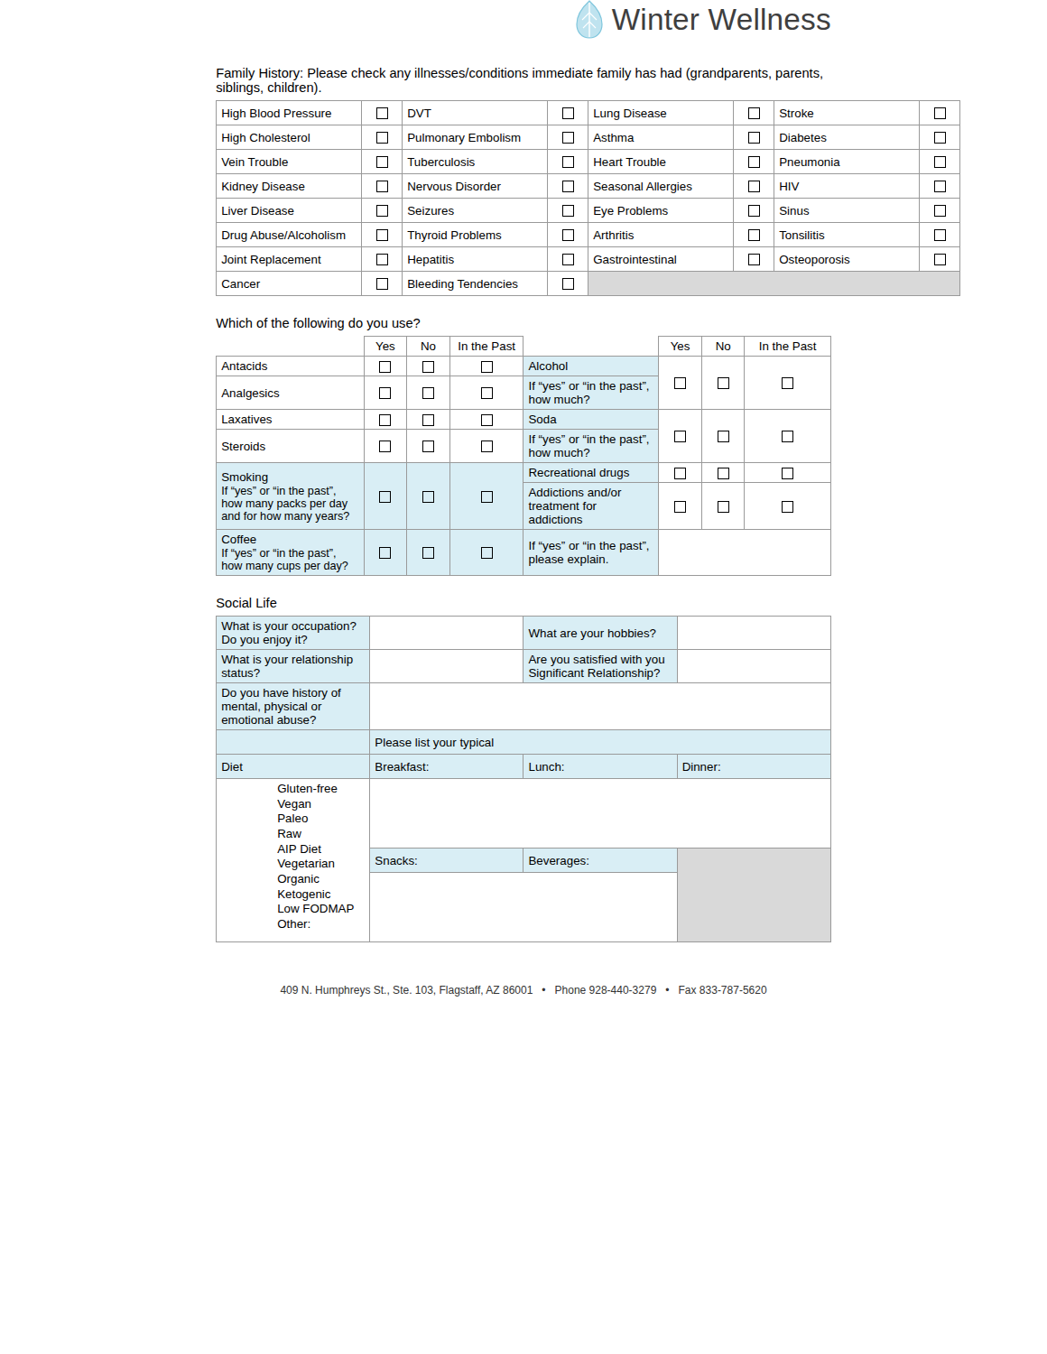Winter Wellness
Family History: Please check any illnesses/conditions immediate family has had (grandparents, parents, siblings, children).
| High Blood Pressure | | DVT | | Lung Disease | | Stroke | |
| High Cholesterol | | Pulmonary Embolism | | Asthma | | Diabetes | |
| Vein Trouble | | Tuberculosis | | Heart Trouble | | Pneumonia | |
| Kidney Disease | | Nervous Disorder | | Seasonal Allergies | | HIV | |
| Liver Disease | | Seizures | | Eye Problems | | Sinus | |
| Drug Abuse/Alcoholism | | Thyroid Problems | | Arthritis | | Tonsilitis | |
| Joint Replacement | | Hepatitis | | Gastrointestinal | | Osteoporosis | |
| Cancer | | Bleeding Tendencies | | |
Which of the following do you use?
| | Yes | No | In the Past | | Yes | No | In the Past |
| --- | --- | --- | --- | --- | --- | --- | --- |
| Antacids | | | | Alcohol | | | |
| Analgesics | | | | If “yes” or “in the past”, how much? |
| Laxatives | | | | Soda | | | |
| Steroids | | | | If “yes” or “in the past”, how much? |
| Smoking If “yes” or “in the past”, how many packs per day and for how many years? | | | | Recreational drugs | | | |
| Addictions and/or treatment for addictions | | | |
| Coffee If “yes” or “in the past”, how many cups per day? | | | | If “yes” or “in the past”, please explain. | |
Social Life
| What is your occupation? Do you enjoy it? | | What are your hobbies? | |
| What is your relationship status? | | Are you satisfied with you Significant Relationship? | |
| Do you have history of mental, physical or emotional abuse? | |
| | Please list your typical |
| Diet | Breakfast: | Lunch: | Dinner: |
| Gluten-free Vegan Paleo Raw AIP Diet Vegetarian Organic Ketogenic Low FODMAP Other: | |
| Snacks: | Beverages: | |
409 N. Humphreys St., Ste. 103, Flagstaff, AZ 86001•Phone 928-440-3279•Fax 833-787-5620